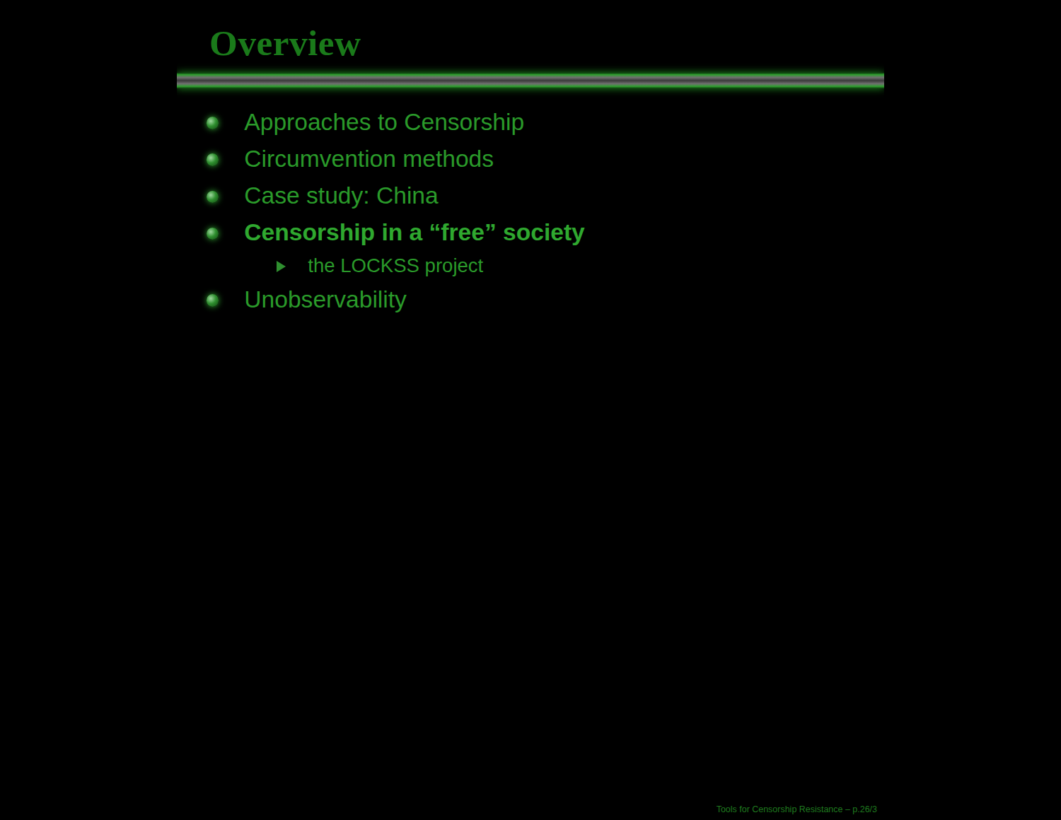Overview
Approaches to Censorship
Circumvention methods
Case study: China
Censorship in a “free” society
the LOCKSS project
Unobservability
Tools for Censorship Resistance – p.26/3